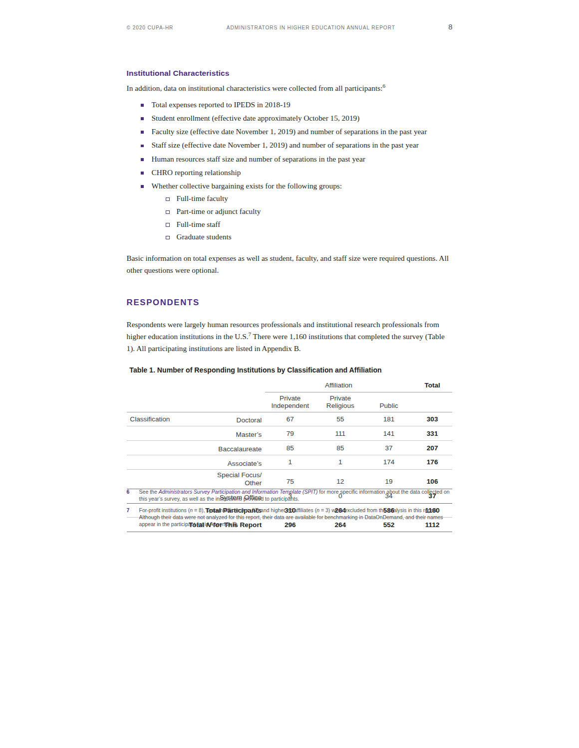© 2020 CUPA-HR Administrators in Higher Education Annual Report 8
Institutional Characteristics
In addition, data on institutional characteristics were collected from all participants:6
Total expenses reported to IPEDS in 2018-19
Student enrollment (effective date approximately October 15, 2019)
Faculty size (effective date November 1, 2019) and number of separations in the past year
Staff size (effective date November 1, 2019) and number of separations in the past year
Human resources staff size and number of separations in the past year
CHRO reporting relationship
Whether collective bargaining exists for the following groups:
Full-time faculty
Part-time or adjunct faculty
Full-time staff
Graduate students
Basic information on total expenses as well as student, faculty, and staff size were required questions. All other questions were optional.
RESPONDENTS
Respondents were largely human resources professionals and institutional research professionals from higher education institutions in the U.S.7 There were 1,160 institutions that completed the survey (Table 1). All participating institutions are listed in Appendix B.
Table 1. Number of Responding Institutions by Classification and Affiliation
| | | Affiliation | Total |
| | | Private Independent | Private Religious | Public | |
| Classification | Doctoral | 67 | 55 | 181 | 303 |
| | Master’s | 79 | 111 | 141 | 331 |
| | Baccalaureate | 85 | 85 | 37 | 207 |
| | Associate’s | 1 | 1 | 174 | 176 |
| | Special Focus/ Other | 75 | 12 | 19 | 106 |
| | System Office | 3 | 0 | 34 | 37 |
| | Total Participants | 310 | 264 | 586 | 1160 |
| | Total N for This Report | 296 | 264 | 552 | 1112 |
6
See the Administrators Survey Participation and Information Template (SPIT) for more specific information about the data collected on this year’s survey, as well as the instructions provided to participants.
7
For-profit institutions (n = 8), system offices (n = 37) and higher ed affiliates (n = 3) were excluded from the analysis in this report. Although their data were not analyzed for this report, their data are available for benchmarking in DataOnDemand, and their names appear in the participant list in Appendix B.